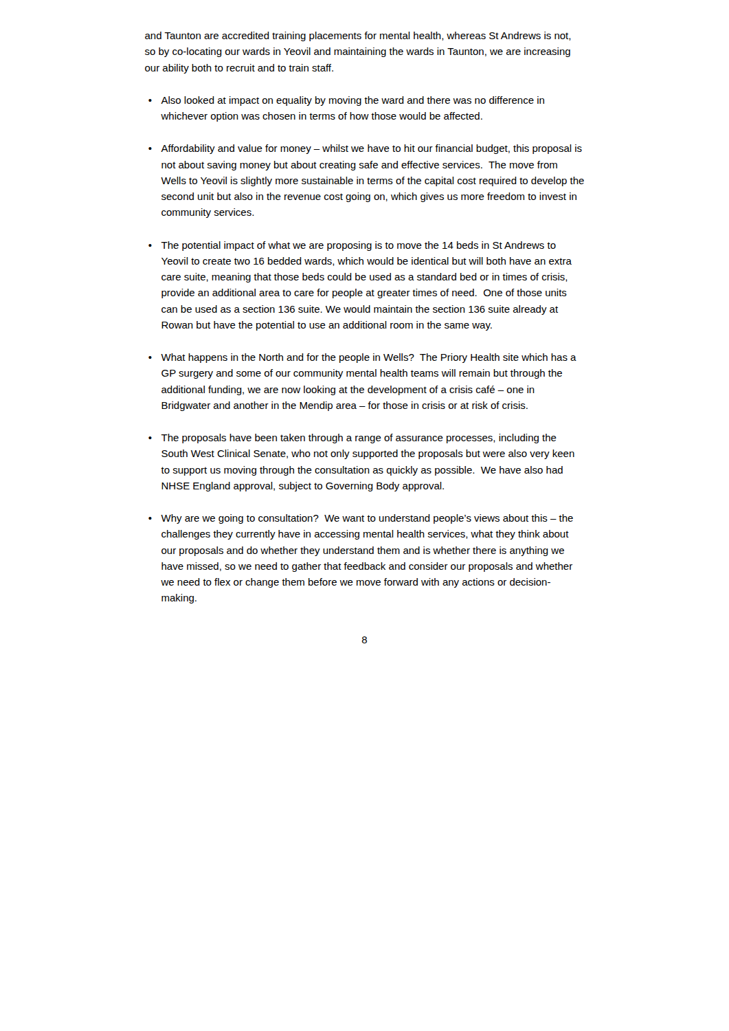and Taunton are accredited training placements for mental health, whereas St Andrews is not, so by co-locating our wards in Yeovil and maintaining the wards in Taunton, we are increasing our ability both to recruit and to train staff.
Also looked at impact on equality by moving the ward and there was no difference in whichever option was chosen in terms of how those would be affected.
Affordability and value for money – whilst we have to hit our financial budget, this proposal is not about saving money but about creating safe and effective services. The move from Wells to Yeovil is slightly more sustainable in terms of the capital cost required to develop the second unit but also in the revenue cost going on, which gives us more freedom to invest in community services.
The potential impact of what we are proposing is to move the 14 beds in St Andrews to Yeovil to create two 16 bedded wards, which would be identical but will both have an extra care suite, meaning that those beds could be used as a standard bed or in times of crisis, provide an additional area to care for people at greater times of need. One of those units can be used as a section 136 suite. We would maintain the section 136 suite already at Rowan but have the potential to use an additional room in the same way.
What happens in the North and for the people in Wells? The Priory Health site which has a GP surgery and some of our community mental health teams will remain but through the additional funding, we are now looking at the development of a crisis café – one in Bridgwater and another in the Mendip area – for those in crisis or at risk of crisis.
The proposals have been taken through a range of assurance processes, including the South West Clinical Senate, who not only supported the proposals but were also very keen to support us moving through the consultation as quickly as possible. We have also had NHSE England approval, subject to Governing Body approval.
Why are we going to consultation? We want to understand people’s views about this – the challenges they currently have in accessing mental health services, what they think about our proposals and do whether they understand them and is whether there is anything we have missed, so we need to gather that feedback and consider our proposals and whether we need to flex or change them before we move forward with any actions or decision-making.
8